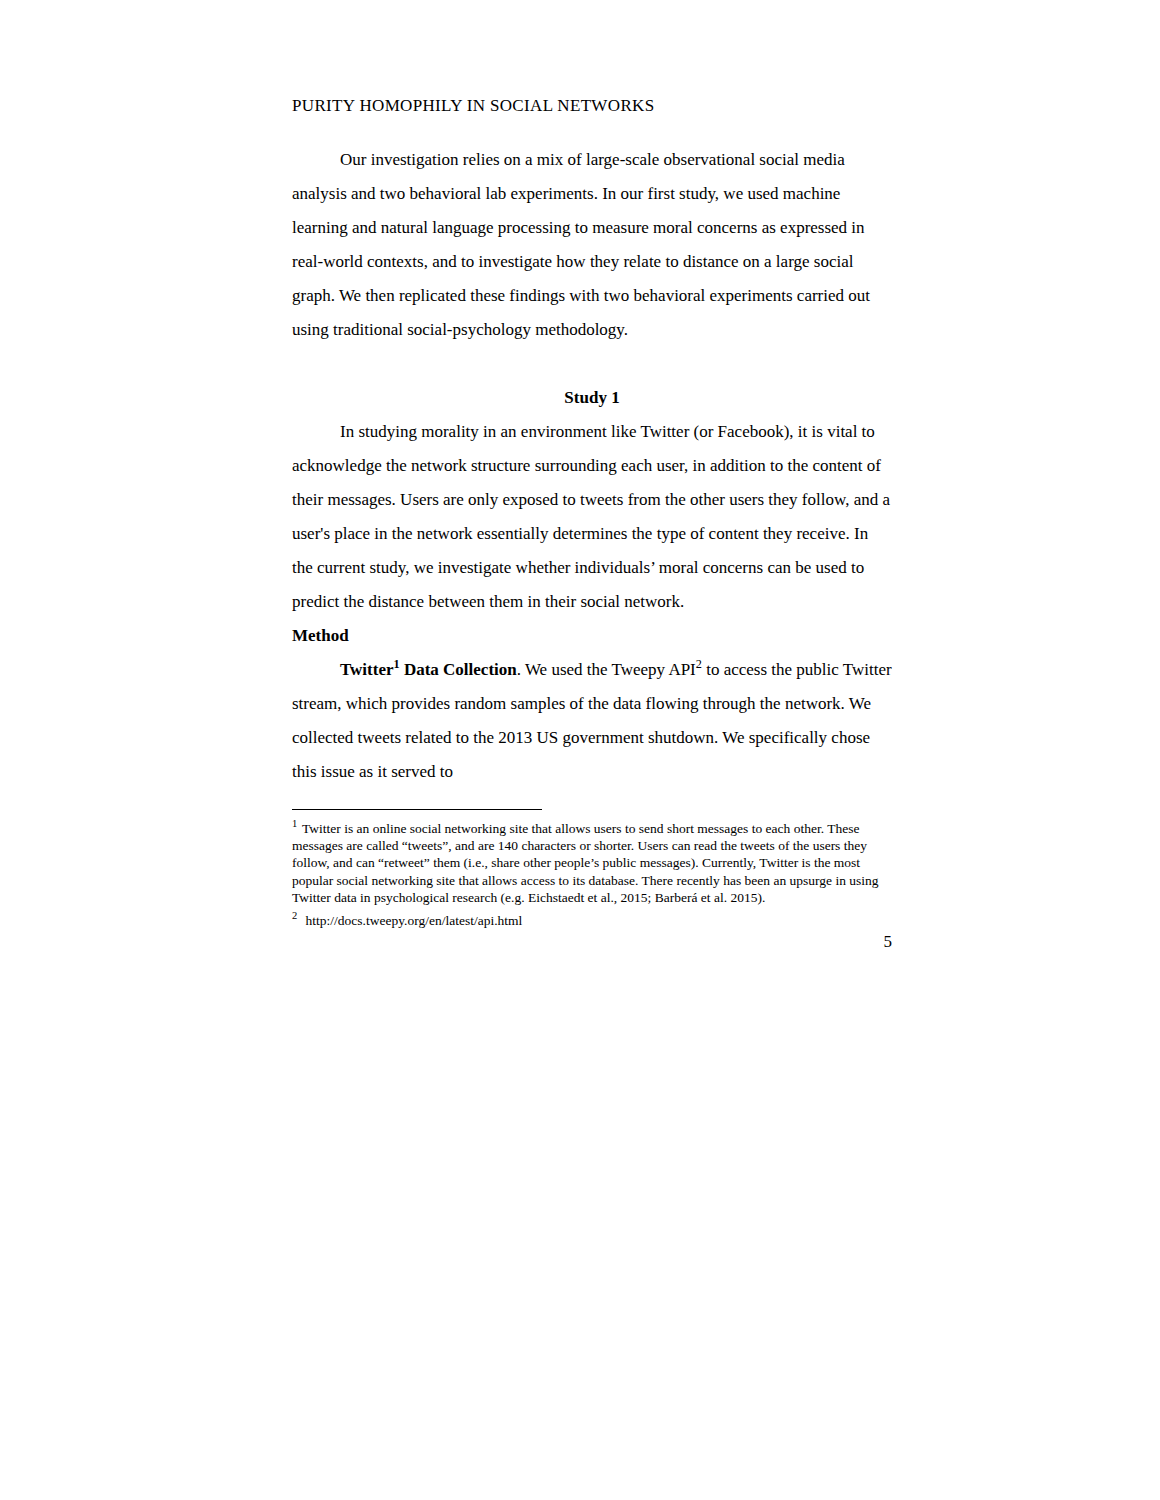PURITY HOMOPHILY IN SOCIAL NETWORKS
Our investigation relies on a mix of large-scale observational social media analysis and two behavioral lab experiments. In our first study, we used machine learning and natural language processing to measure moral concerns as expressed in real-world contexts, and to investigate how they relate to distance on a large social graph. We then replicated these findings with two behavioral experiments carried out using traditional social-psychology methodology.
Study 1
In studying morality in an environment like Twitter (or Facebook), it is vital to acknowledge the network structure surrounding each user, in addition to the content of their messages. Users are only exposed to tweets from the other users they follow, and a user's place in the network essentially determines the type of content they receive. In the current study, we investigate whether individuals’ moral concerns can be used to predict the distance between them in their social network.
Method
Twitter1 Data Collection. We used the Tweepy API2 to access the public Twitter stream, which provides random samples of the data flowing through the network. We collected tweets related to the 2013 US government shutdown. We specifically chose this issue as it served to
1 Twitter is an online social networking site that allows users to send short messages to each other. These messages are called “tweets”, and are 140 characters or shorter. Users can read the tweets of the users they follow, and can “retweet” them (i.e., share other people’s public messages). Currently, Twitter is the most popular social networking site that allows access to its database. There recently has been an upsurge in using Twitter data in psychological research (e.g. Eichstaedt et al., 2015; Barberá et al. 2015).
2 http://docs.tweepy.org/en/latest/api.html
5